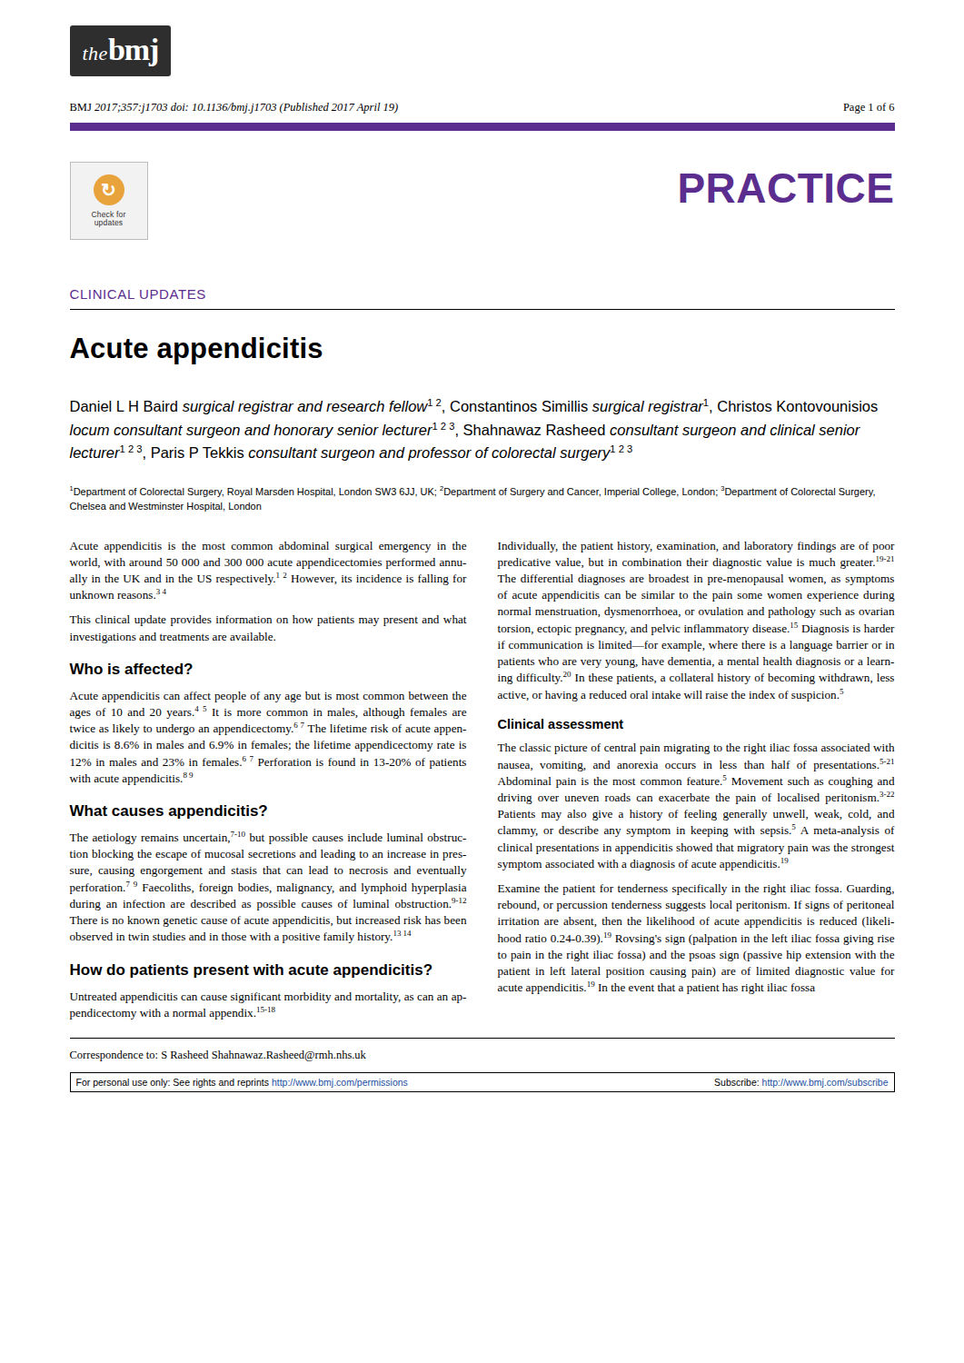the bmj
BMJ 2017;357:j1703 doi: 10.1136/bmj.j1703 (Published 2017 April 19)
Page 1 of 6
↻
Check for
updates
PRACTICE
CLINICAL UPDATES
Acute appendicitis
Daniel L H Baird surgical registrar and research fellow1 2, Constantinos Simillis surgical registrar1, Christos Kontovounisios locum consultant surgeon and honorary senior lecturer1 2 3, Shahnawaz Rasheed consultant surgeon and clinical senior lecturer1 2 3, Paris P Tekkis consultant surgeon and professor of colorectal surgery1 2 3
1Department of Colorectal Surgery, Royal Marsden Hospital, London SW3 6JJ, UK; 2Department of Surgery and Cancer, Imperial College, London; 3Department of Colorectal Surgery, Chelsea and Westminster Hospital, London
Acute appendicitis is the most common abdominal surgical emergency in the world, with around 50 000 and 300 000 acute appendicectomies performed annually in the UK and in the US respectively.1 2 However, its incidence is falling for unknown reasons.3 4
This clinical update provides information on how patients may present and what investigations and treatments are available.
Who is affected?
Acute appendicitis can affect people of any age but is most common between the ages of 10 and 20 years.4 5 It is more common in males, although females are twice as likely to undergo an appendicectomy.6 7 The lifetime risk of acute appendicitis is 8.6% in males and 6.9% in females; the lifetime appendicectomy rate is 12% in males and 23% in females.6 7 Perforation is found in 13-20% of patients with acute appendicitis.8 9
What causes appendicitis?
The aetiology remains uncertain,7-10 but possible causes include luminal obstruction blocking the escape of mucosal secretions and leading to an increase in pressure, causing engorgement and stasis that can lead to necrosis and eventually perforation.7 9 Faecoliths, foreign bodies, malignancy, and lymphoid hyperplasia during an infection are described as possible causes of luminal obstruction.9-12 There is no known genetic cause of acute appendicitis, but increased risk has been observed in twin studies and in those with a positive family history.13 14
How do patients present with acute appendicitis?
Untreated appendicitis can cause significant morbidity and mortality, as can an appendicectomy with a normal appendix.15-18
Individually, the patient history, examination, and laboratory findings are of poor predicative value, but in combination their diagnostic value is much greater.19-21 The differential diagnoses are broadest in pre-menopausal women, as symptoms of acute appendicitis can be similar to the pain some women experience during normal menstruation, dysmenorrhoea, or ovulation and pathology such as ovarian torsion, ectopic pregnancy, and pelvic inflammatory disease.15 Diagnosis is harder if communication is limited—for example, where there is a language barrier or in patients who are very young, have dementia, a mental health diagnosis or a learning difficulty.20 In these patients, a collateral history of becoming withdrawn, less active, or having a reduced oral intake will raise the index of suspicion.5
Clinical assessment
The classic picture of central pain migrating to the right iliac fossa associated with nausea, vomiting, and anorexia occurs in less than half of presentations.5-21 Abdominal pain is the most common feature.5 Movement such as coughing and driving over uneven roads can exacerbate the pain of localised peritonism.3-22 Patients may also give a history of feeling generally unwell, weak, cold, and clammy, or describe any symptom in keeping with sepsis.5 A meta-analysis of clinical presentations in appendicitis showed that migratory pain was the strongest symptom associated with a diagnosis of acute appendicitis.19
Examine the patient for tenderness specifically in the right iliac fossa. Guarding, rebound, or percussion tenderness suggests local peritonism. If signs of peritoneal irritation are absent, then the likelihood of acute appendicitis is reduced (likelihood ratio 0.24-0.39).19 Rovsing's sign (palpation in the left iliac fossa giving rise to pain in the right iliac fossa) and the psoas sign (passive hip extension with the patient in left lateral position causing pain) are of limited diagnostic value for acute appendicitis.19 In the event that a patient has right iliac fossa
Correspondence to: S Rasheed Shahnawaz.Rasheed@rmh.nhs.uk
For personal use only: See rights and reprints http://www.bmj.com/permissions
Subscribe: http://www.bmj.com/subscribe